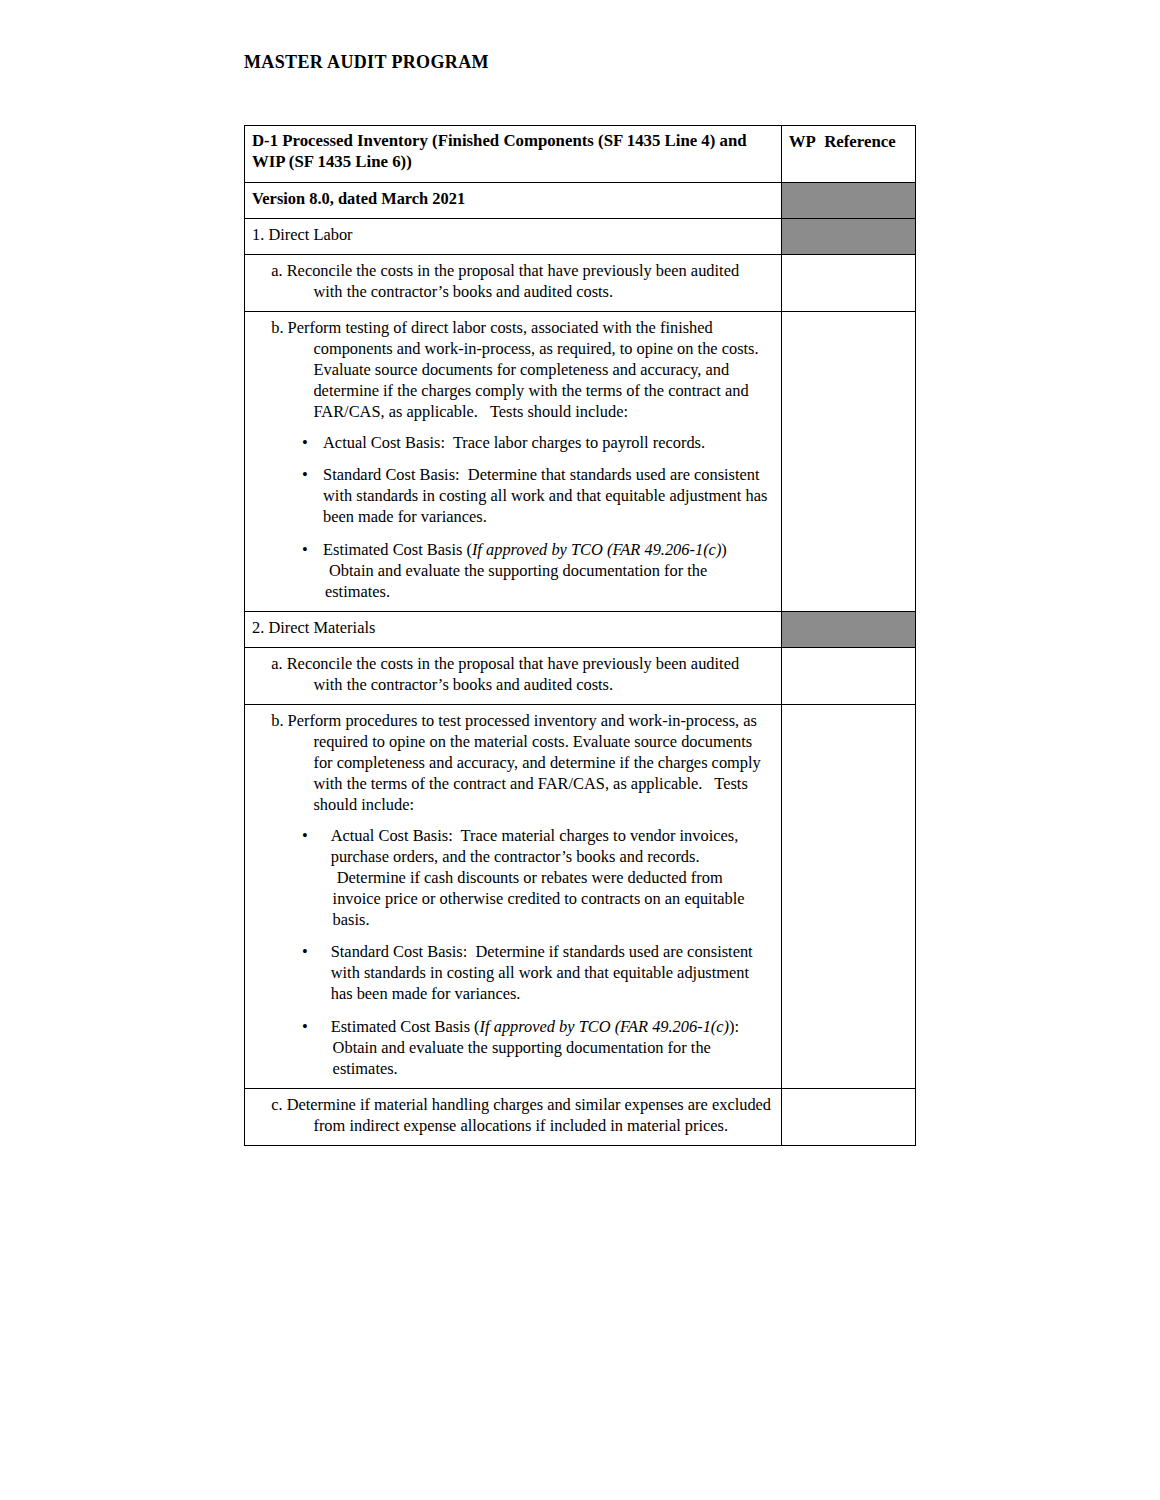MASTER AUDIT PROGRAM
| D-1 Processed Inventory (Finished Components (SF 1435 Line 4) and WIP (SF 1435 Line 6)) | WP Reference |
| --- | --- |
| Version 8.0, dated March 2021 | |
| 1. Direct Labor | |
| a. Reconcile the costs in the proposal that have previously been audited with the contractor’s books and audited costs. | |
| b. Perform testing of direct labor costs, associated with the finished components and work-in-process, as required, to opine on the costs. Evaluate source documents for completeness and accuracy, and determine if the charges comply with the terms of the contract and FAR/CAS, as applicable. Tests should include: Actual Cost Basis: Trace labor charges to payroll records. Standard Cost Basis: Determine that standards used are consistent with standards in costing all work and that equitable adjustment has been made for variances. Estimated Cost Basis ( If approved by TCO (FAR 49.206-1(c) ) Obtain and evaluate the supporting documentation for the estimates. | |
| 2. Direct Materials | |
| a. Reconcile the costs in the proposal that have previously been audited with the contractor’s books and audited costs. | |
| b. Perform procedures to test processed inventory and work-in-process, as required to opine on the material costs. Evaluate source documents for completeness and accuracy, and determine if the charges comply with the terms of the contract and FAR/CAS, as applicable. Tests should include: Actual Cost Basis: Trace material charges to vendor invoices, purchase orders, and the contractor’s books and records. Determine if cash discounts or rebates were deducted from invoice price or otherwise credited to contracts on an equitable basis. Standard Cost Basis: Determine if standards used are consistent with standards in costing all work and that equitable adjustment has been made for variances. Estimated Cost Basis ( If approved by TCO (FAR 49.206-1(c) ): Obtain and evaluate the supporting documentation for the estimates. | |
| c. Determine if material handling charges and similar expenses are excluded from indirect expense allocations if included in material prices. | |